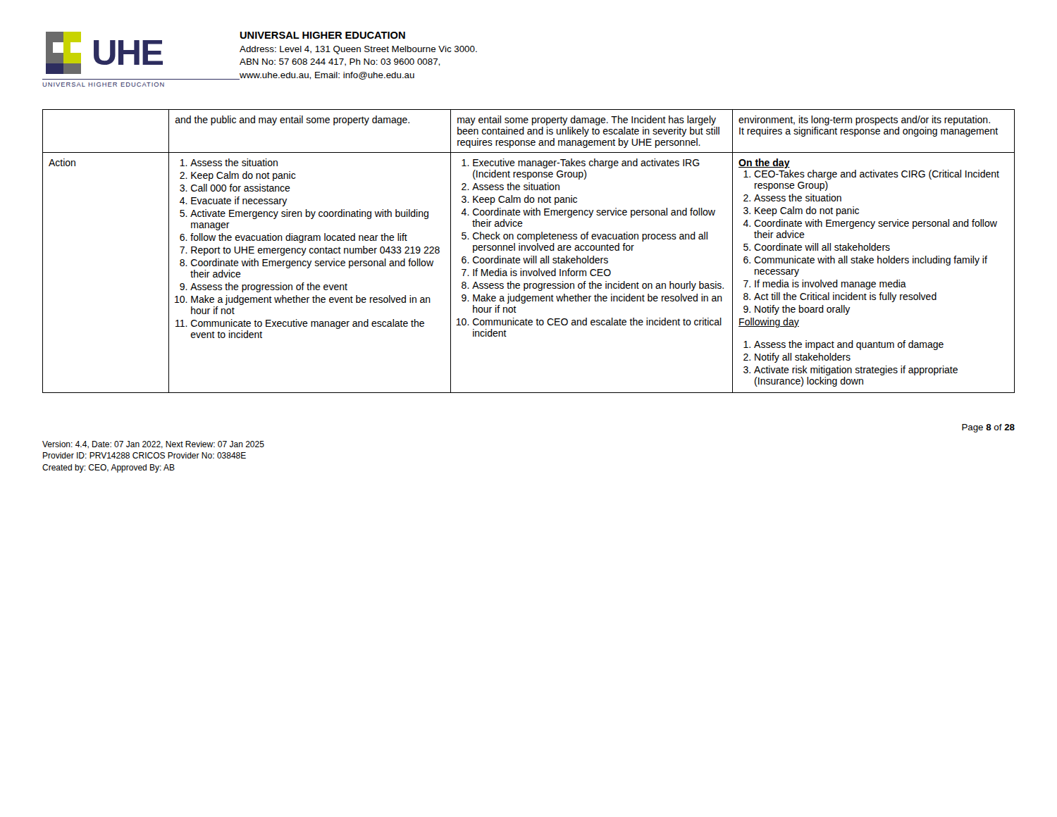UHE
UNIVERSAL HIGHER EDUCATION
UNIVERSAL HIGHER EDUCATION
Address: Level 4, 131 Queen Street Melbourne Vic 3000.
ABN No: 57 608 244 417, Ph No: 03 9600 0087,
www.uhe.edu.au, Email: info@uhe.edu.au
| | and the public and may entail some property damage. | may entail some property damage. The Incident has largely been contained and is unlikely to escalate in severity but still requires response and management by UHE personnel. | environment, its long-term prospects and/or its reputation. It requires a significant response and ongoing management |
| Action | Assess the situation Keep Calm do not panic Call 000 for assistance Evacuate if necessary Activate Emergency siren by coordinating with building manager follow the evacuation diagram located near the lift Report to UHE emergency contact number 0433 219 228 Coordinate with Emergency service personal and follow their advice Assess the progression of the event Make a judgement whether the event be resolved in an hour if not Communicate to Executive manager and escalate the event to incident | Executive manager-Takes charge and activates IRG (Incident response Group) Assess the situation Keep Calm do not panic Coordinate with Emergency service personal and follow their advice Check on completeness of evacuation process and all personnel involved are accounted for Coordinate will all stakeholders If Media is involved Inform CEO Assess the progression of the incident on an hourly basis. Make a judgement whether the incident be resolved in an hour if not Communicate to CEO and escalate the incident to critical incident | On the day CEO-Takes charge and activates CIRG (Critical Incident response Group) Assess the situation Keep Calm do not panic Coordinate with Emergency service personal and follow their advice Coordinate will all stakeholders Communicate with all stake holders including family if necessary If media is involved manage media Act till the Critical incident is fully resolved Notify the board orally Following day Assess the impact and quantum of damage Notify all stakeholders Activate risk mitigation strategies if appropriate (Insurance) locking down |
Page 8 of 28
Version: 4.4, Date: 07 Jan 2022, Next Review: 07 Jan 2025
Provider ID: PRV14288 CRICOS Provider No: 03848E
Created by: CEO, Approved By: AB